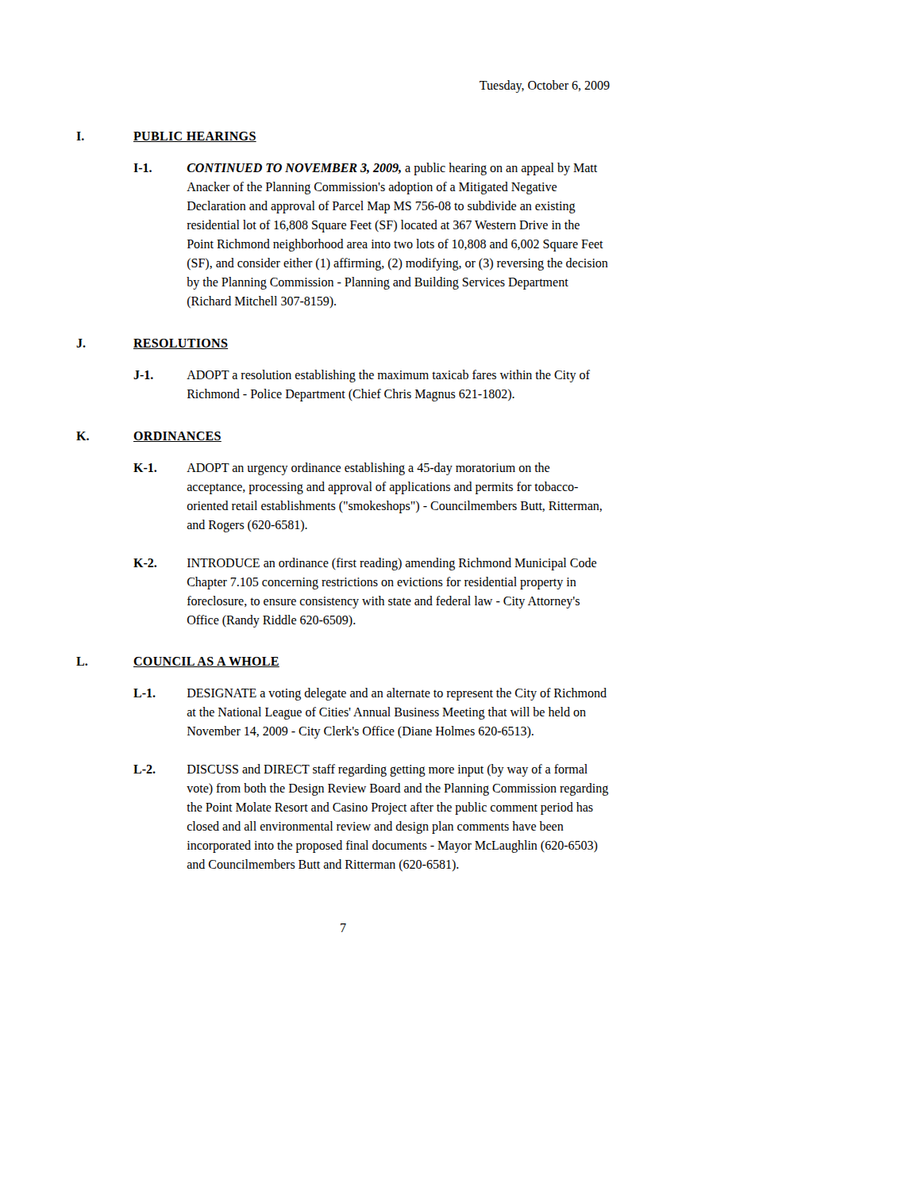Tuesday, October 6, 2009
I. PUBLIC HEARINGS
I-1. CONTINUED TO NOVEMBER 3, 2009, a public hearing on an appeal by Matt Anacker of the Planning Commission's adoption of a Mitigated Negative Declaration and approval of Parcel Map MS 756-08 to subdivide an existing residential lot of 16,808 Square Feet (SF) located at 367 Western Drive in the Point Richmond neighborhood area into two lots of 10,808 and 6,002 Square Feet (SF), and consider either (1) affirming, (2) modifying, or (3) reversing the decision by the Planning Commission - Planning and Building Services Department (Richard Mitchell 307-8159).
J. RESOLUTIONS
J-1. ADOPT a resolution establishing the maximum taxicab fares within the City of Richmond - Police Department (Chief Chris Magnus 621-1802).
K. ORDINANCES
K-1. ADOPT an urgency ordinance establishing a 45-day moratorium on the acceptance, processing and approval of applications and permits for tobacco-oriented retail establishments ("smokeshops") - Councilmembers Butt, Ritterman, and Rogers (620-6581).
K-2. INTRODUCE an ordinance (first reading) amending Richmond Municipal Code Chapter 7.105 concerning restrictions on evictions for residential property in foreclosure, to ensure consistency with state and federal law - City Attorney's Office (Randy Riddle 620-6509).
L. COUNCIL AS A WHOLE
L-1. DESIGNATE a voting delegate and an alternate to represent the City of Richmond at the National League of Cities' Annual Business Meeting that will be held on November 14, 2009 - City Clerk's Office (Diane Holmes 620-6513).
L-2. DISCUSS and DIRECT staff regarding getting more input (by way of a formal vote) from both the Design Review Board and the Planning Commission regarding the Point Molate Resort and Casino Project after the public comment period has closed and all environmental review and design plan comments have been incorporated into the proposed final documents - Mayor McLaughlin (620-6503) and Councilmembers Butt and Ritterman (620-6581).
7